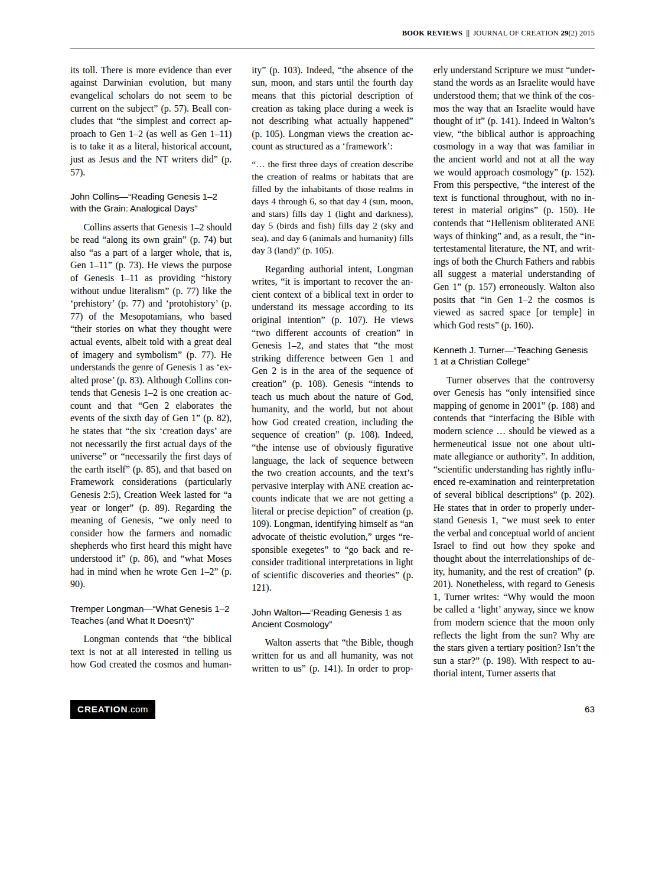BOOK REVIEWS||JOURNAL OF CREATION 29(2) 2015
its toll. There is more evidence than ever against Darwinian evolution, but many evangelical scholars do not seem to be current on the subject” (p. 57). Beall concludes that “the simplest and correct approach to Gen 1–2 (as well as Gen 1–11) is to take it as a literal, historical account, just as Jesus and the NT writers did” (p. 57).
John Collins—“Reading Genesis 1–2 with the Grain: Analogical Days"
Collins asserts that Genesis 1–2 should be read “along its own grain” (p. 74) but also “as a part of a larger whole, that is, Gen 1–11” (p. 73). He views the purpose of Genesis 1–11 as providing “history without undue literalism” (p. 77) like the ‘prehistory’ (p. 77) and ‘protohistory’ (p. 77) of the Mesopotamians, who based “their stories on what they thought were actual events, albeit told with a great deal of imagery and symbolism” (p. 77). He understands the genre of Genesis 1 as ‘exalted prose’ (p. 83). Although Collins contends that Genesis 1–2 is one creation account and that “Gen 2 elaborates the events of the sixth day of Gen 1” (p. 82), he states that “the six ‘creation days’ are not necessarily the first actual days of the universe” or “necessarily the first days of the earth itself” (p. 85), and that based on Framework considerations (particularly Genesis 2:5), Creation Week lasted for “a year or longer” (p. 89). Regarding the meaning of Genesis, “we only need to consider how the farmers and nomadic shepherds who first heard this might have understood it” (p. 86), and “what Moses had in mind when he wrote Gen 1–2” (p. 90).
Tremper Longman—“What Genesis 1–2 Teaches (and What It Doesn’t)"
Longman contends that “the biblical text is not at all interested in telling us how God created the cosmos and humanity” (p. 103). Indeed, “the absence of the sun, moon, and stars until the fourth day means that this pictorial description of creation as taking place during a week is not describing what actually happened” (p. 105). Longman views the creation account as structured as a ‘framework’:
“… the first three days of creation describe the creation of realms or habitats that are filled by the inhabitants of those realms in days 4 through 6, so that day 4 (sun, moon, and stars) fills day 1 (light and darkness), day 5 (birds and fish) fills day 2 (sky and sea), and day 6 (animals and humanity) fills day 3 (land)” (p. 105).
Regarding authorial intent, Longman writes, “it is important to recover the ancient context of a biblical text in order to understand its message according to its original intention” (p. 107). He views “two different accounts of creation” in Genesis 1–2, and states that “the most striking difference between Gen 1 and Gen 2 is in the area of the sequence of creation” (p. 108). Genesis “intends to teach us much about the nature of God, humanity, and the world, but not about how God created creation, including the sequence of creation” (p. 108). Indeed, “the intense use of obviously figurative language, the lack of sequence between the two creation accounts, and the text’s pervasive interplay with ANE creation accounts indicate that we are not getting a literal or precise depiction” of creation (p. 109). Longman, identifying himself as “an advocate of theistic evolution,” urges “responsible exegetes” to “go back and reconsider traditional interpretations in light of scientific discoveries and theories” (p. 121).
John Walton—“Reading Genesis 1 as Ancient Cosmology”
Walton asserts that “the Bible, though written for us and all humanity, was not written to us” (p. 141). In order to properly understand Scripture we must “understand the words as an Israelite would have understood them; that we think of the cosmos the way that an Israelite would have thought of it” (p. 141). Indeed in Walton’s view, “the biblical author is approaching cosmology in a way that was familiar in the ancient world and not at all the way we would approach cosmology” (p. 152). From this perspective, “the interest of the text is functional throughout, with no interest in material origins” (p. 150). He contends that “Hellenism obliterated ANE ways of thinking” and, as a result, the “intertestamental literature, the NT, and writings of both the Church Fathers and rabbis all suggest a material understanding of Gen 1” (p. 157) erroneously. Walton also posits that “in Gen 1–2 the cosmos is viewed as sacred space [or temple] in which God rests” (p. 160).
Kenneth J. Turner—“Teaching Genesis 1 at a Christian College"
Turner observes that the controversy over Genesis has “only intensified since mapping of genome in 2001” (p. 188) and contends that “interfacing the Bible with modern science … should be viewed as a hermeneutical issue not one about ultimate allegiance or authority”. In addition, “scientific understanding has rightly influenced re-examination and reinterpretation of several biblical descriptions” (p. 202). He states that in order to properly understand Genesis 1, “we must seek to enter the verbal and conceptual world of ancient Israel to find out how they spoke and thought about the interrelationships of deity, humanity, and the rest of creation” (p. 201). Nonetheless, with regard to Genesis 1, Turner writes: “Why would the moon be called a ‘light’ anyway, since we know from modern science that the moon only reflects the light from the sun? Why are the stars given a tertiary position? Isn’t the sun a star?” (p. 198). With respect to authorial intent, Turner asserts that
CREATION.com 63